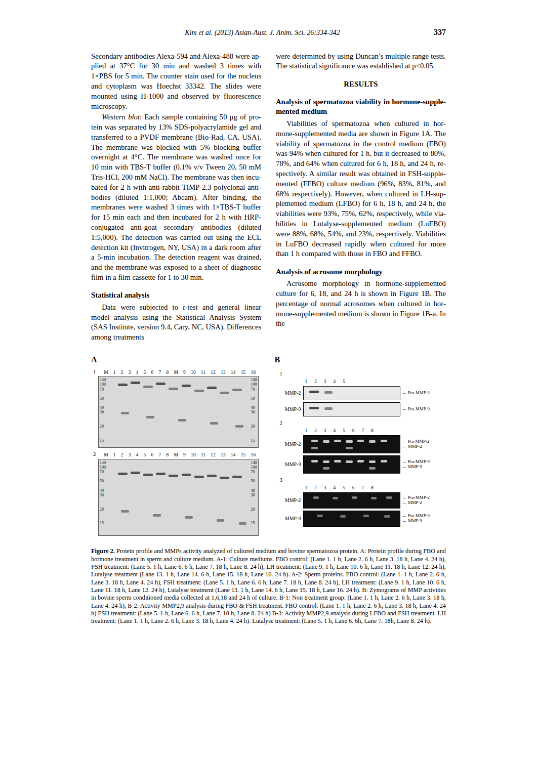Kim et al. (2013) Asian-Aust. J. Anim. Sci. 26:334-342 337
Secondary antibodies Alexa-594 and Alexa-488 were applied at 37°C for 30 min and washed 3 times with 1×PBS for 5 min. The counter stain used for the nucleus and cytoplasm was Hoechst 33342. The slides were mounted using H-1000 and observed by fluorescence microscopy.
Western blot: Each sample containing 50 μg of protein was separated by 13% SDS-polyacrylamide gel and transferred to a PVDF membrane (Bio-Rad, CA, USA). The membrane was blocked with 5% blocking buffer overnight at 4°C. The membrane was washed once for 10 min with TBS-T buffer (0.1% v/v Tween 20, 50 mM Tris-HCl, 200 mM NaCl). The membrane was then incubated for 2 h with anti-rabbit TIMP-2,3 polyclonal antibodies (diluted 1:1,000; Abcam). After binding, the membranes were washed 3 times with 1×TBS-T buffer for 15 min each and then incubated for 2 h with HRP-conjugated anti-goat secondary antibodies (diluted 1:5,000). The detection was carried out using the ECL detection kit (Invitrogen, NY, USA) in a dark room after a 5-min incubation. The detection reagent was drained, and the membrane was exposed to a sheet of diagnostic film in a film cassette for 1 to 30 min.
Statistical analysis
Data were subjected to t-test and general linear model analysis using the Statistical Analysis System (SAS Institute, version 9.4, Cary, NC, USA). Differences among treatments
were determined by using Duncan’s multiple range tests. The statistical significance was established at p<0.05.
RESULTS
Analysis of spermatozoa viability in hormone-supplemented medium
Viabilities of spermatozoa when cultured in hormone-supplemented media are shown in Figure 1A. The viability of spermatozoa in the control medium (FBO) was 94% when cultured for 1 h, but it decreased to 80%, 78%, and 64% when cultured for 6 h, 18 h, and 24 h, respectively. A similar result was obtained in FSH-supplemented (FFBO) culture medium (96%, 83%, 81%, and 68% respectively). However, when cultured in LH-supplemented medium (LFBO) for 6 h, 18 h, and 24 h, the viabilities were 93%, 75%, 62%, respectively, while viabilities in Lutalyse-supplemented medium (LuFBO) were 88%, 68%, 54%, and 23%, respectively. Viabilities in LuFBO decreased rapidly when cultured for more than 1 h compared with those in FBO and FFBO.
Analysis of acrosome morphology
Acrosome morphology in hormone-supplemented culture for 6, 18, and 24 h is shown in Figure 1B. The percentage of normal acrosomes when cultured in hormone-supplemented medium is shown in Figure 1B-a. In the
A
1
M 12345678 M 910111213141516
140
100
70
50
40
30
20
15
140
100
70
50
40
30
20
15
2
M 12345678 M 910111213141516
140
100
70
50
40
30
20
15
140
100
70
50
40
30
20
15
B
1
12345
MMP-2
← Pro-MMP-2
MMP-9
← Pro-MMP-9
2
12345678
MMP-2
← Pro MMP-2
← MMP-2
MMP-9
← Pro-MMP-9
← MMP-9
3
12345678
MMP-2
← Pro-MMP-2
← MMP-2
MMP-9
← Pro-MMP-9
← MMP-9
Figure 2. Protein profile and MMPs activity analyzed of cultured medium and bovine spermatozoa protein. A: Protein profile during FBO and hormone treatment in sperm and culture medium. A-1: Culture mediums. FBO control: (Lane 1. 1 h, Lane 2. 6 h, Lane 3. 18 h, Lane 4. 24 h), FSH treatment: (Lane 5. 1 h, Lane 6. 6 h, Lane 7. 18 h, Lane 8. 24 h), LH treatment: (Lane 9. 1 h, Lane 10. 6 h, Lane 11. 18 h, Lane 12. 24 h), Lutalyse treatment (Lane 13. 1 h, Lane 14. 6 h, Lane 15. 18 h, Lane 16. 24 h). A-2: Sperm proteins. FBO control: (Lane 1. 1 h, Lane 2. 6 h, Lane 3. 18 h, Lane 4. 24 h), FSH treatment: (Lane 5. 1 h, Lane 6. 6 h, Lane 7. 18 h, Lane 8. 24 h), LH treatment: (Lane 9. 1 h, Lane 10. 6 h, Lane 11. 18 h, Lane 12. 24 h), Lutalyse treatment (Lane 13. 1 h, Lane 14. 6 h, Lane 15. 18 h, Lane 16. 24 h). B: Zymograms of MMP activities in bovine sperm conditioned media collected at 1,6,18 and 24 h of culture. B-1: Non treatment group: (Lane 1. 1 h, Lane 2. 6 h, Lane 3. 18 h, Lane 4. 24 h), B-2: Activity MMP2,9 analysis during FBO & FSH treatment. FBO control: (Lane 1. 1 h, Lane 2. 6 h, Lane 3. 18 h, Lane 4. 24 h) FSH treatment: (Lane 5. 1 h, Lane 6. 6 h, Lane 7. 18 h, Lane 8. 24 h) B-3: Activity MMP2,9 analysis during LFBO and FSH treatment. LH treatment: (Lane 1. 1 h, Lane 2. 6 h, Lane 3. 18 h, Lane 4. 24 h). Lutalyse treatment: (Lane 5. 1 h, Lane 6. 6h, Lane 7. 18h, Lane 8. 24 h).